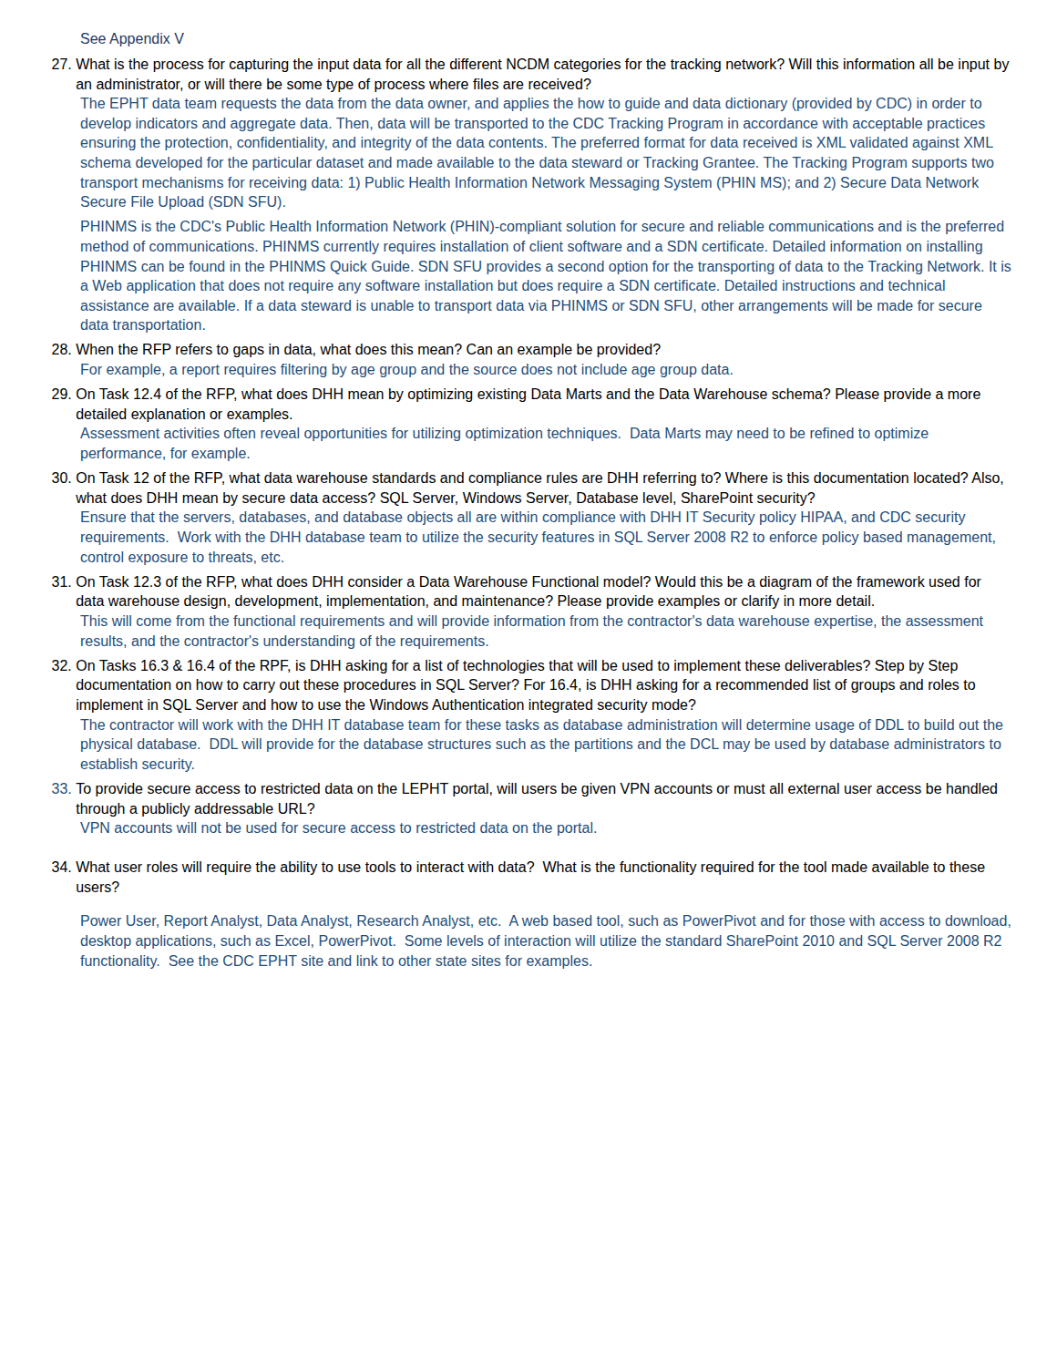See Appendix V
What is the process for capturing the input data for all the different NCDM categories for the tracking network? Will this information all be input by an administrator, or will there be some type of process where files are received?
The EPHT data team requests the data from the data owner, and applies the how to guide and data dictionary (provided by CDC) in order to develop indicators and aggregate data. Then, data will be transported to the CDC Tracking Program in accordance with acceptable practices ensuring the protection, confidentiality, and integrity of the data contents. The preferred format for data received is XML validated against XML schema developed for the particular dataset and made available to the data steward or Tracking Grantee. The Tracking Program supports two transport mechanisms for receiving data: 1) Public Health Information Network Messaging System (PHIN MS); and 2) Secure Data Network Secure File Upload (SDN SFU).
PHINMS is the CDC's Public Health Information Network (PHIN)-compliant solution for secure and reliable communications and is the preferred method of communications. PHINMS currently requires installation of client software and a SDN certificate. Detailed information on installing PHINMS can be found in the PHINMS Quick Guide. SDN SFU provides a second option for the transporting of data to the Tracking Network. It is a Web application that does not require any software installation but does require a SDN certificate. Detailed instructions and technical assistance are available. If a data steward is unable to transport data via PHINMS or SDN SFU, other arrangements will be made for secure data transportation.
When the RFP refers to gaps in data, what does this mean? Can an example be provided?
For example, a report requires filtering by age group and the source does not include age group data.
On Task 12.4 of the RFP, what does DHH mean by optimizing existing Data Marts and the Data Warehouse schema? Please provide a more detailed explanation or examples.
Assessment activities often reveal opportunities for utilizing optimization techniques. Data Marts may need to be refined to optimize performance, for example.
On Task 12 of the RFP, what data warehouse standards and compliance rules are DHH referring to? Where is this documentation located? Also, what does DHH mean by secure data access? SQL Server, Windows Server, Database level, SharePoint security?
Ensure that the servers, databases, and database objects all are within compliance with DHH IT Security policy HIPAA, and CDC security requirements. Work with the DHH database team to utilize the security features in SQL Server 2008 R2 to enforce policy based management, control exposure to threats, etc.
On Task 12.3 of the RFP, what does DHH consider a Data Warehouse Functional model? Would this be a diagram of the framework used for data warehouse design, development, implementation, and maintenance? Please provide examples or clarify in more detail.
This will come from the functional requirements and will provide information from the contractor's data warehouse expertise, the assessment results, and the contractor's understanding of the requirements.
On Tasks 16.3 & 16.4 of the RPF, is DHH asking for a list of technologies that will be used to implement these deliverables? Step by Step documentation on how to carry out these procedures in SQL Server? For 16.4, is DHH asking for a recommended list of groups and roles to implement in SQL Server and how to use the Windows Authentication integrated security mode?
The contractor will work with the DHH IT database team for these tasks as database administration will determine usage of DDL to build out the physical database. DDL will provide for the database structures such as the partitions and the DCL may be used by database administrators to establish security.
To provide secure access to restricted data on the LEPHT portal, will users be given VPN accounts or must all external user access be handled through a publicly addressable URL?
VPN accounts will not be used for secure access to restricted data on the portal.
What user roles will require the ability to use tools to interact with data? What is the functionality required for the tool made available to these users?
Power User, Report Analyst, Data Analyst, Research Analyst, etc. A web based tool, such as PowerPivot and for those with access to download, desktop applications, such as Excel, PowerPivot. Some levels of interaction will utilize the standard SharePoint 2010 and SQL Server 2008 R2 functionality. See the CDC EPHT site and link to other state sites for examples.